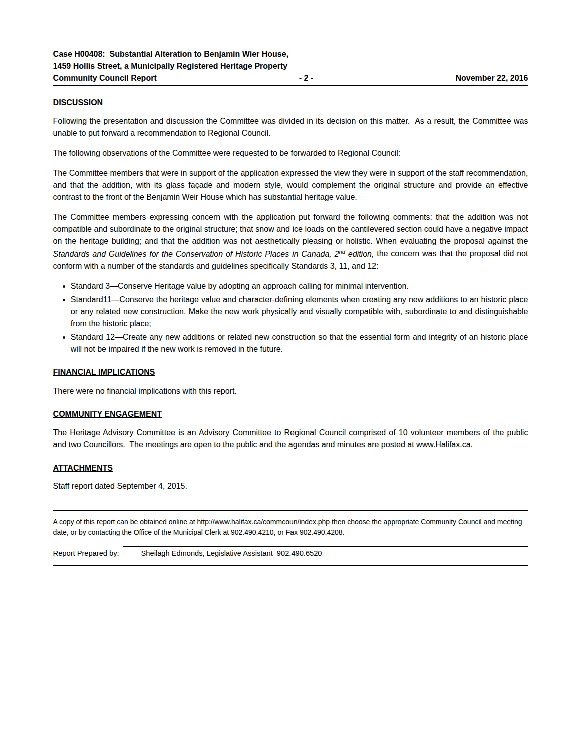Case H00408: Substantial Alteration to Benjamin Wier House, 1459 Hollis Street, a Municipally Registered Heritage Property
Community Council Report - 2 - November 22, 2016
DISCUSSION
Following the presentation and discussion the Committee was divided in its decision on this matter. As a result, the Committee was unable to put forward a recommendation to Regional Council.
The following observations of the Committee were requested to be forwarded to Regional Council:
The Committee members that were in support of the application expressed the view they were in support of the staff recommendation, and that the addition, with its glass façade and modern style, would complement the original structure and provide an effective contrast to the front of the Benjamin Weir House which has substantial heritage value.
The Committee members expressing concern with the application put forward the following comments: that the addition was not compatible and subordinate to the original structure; that snow and ice loads on the cantilevered section could have a negative impact on the heritage building; and that the addition was not aesthetically pleasing or holistic. When evaluating the proposal against the Standards and Guidelines for the Conservation of Historic Places in Canada, 2nd edition, the concern was that the proposal did not conform with a number of the standards and guidelines specifically Standards 3, 11, and 12:
Standard 3—Conserve Heritage value by adopting an approach calling for minimal intervention.
Standard11—Conserve the heritage value and character-defining elements when creating any new additions to an historic place or any related new construction. Make the new work physically and visually compatible with, subordinate to and distinguishable from the historic place;
Standard 12—Create any new additions or related new construction so that the essential form and integrity of an historic place will not be impaired if the new work is removed in the future.
FINANCIAL IMPLICATIONS
There were no financial implications with this report.
COMMUNITY ENGAGEMENT
The Heritage Advisory Committee is an Advisory Committee to Regional Council comprised of 10 volunteer members of the public and two Councillors. The meetings are open to the public and the agendas and minutes are posted at www.Halifax.ca.
ATTACHMENTS
Staff report dated September 4, 2015.
A copy of this report can be obtained online at http://www.halifax.ca/commcoun/index.php then choose the appropriate Community Council and meeting date, or by contacting the Office of the Municipal Clerk at 902.490.4210, or Fax 902.490.4208.
Report Prepared by: Sheilagh Edmonds, Legislative Assistant 902.490.6520